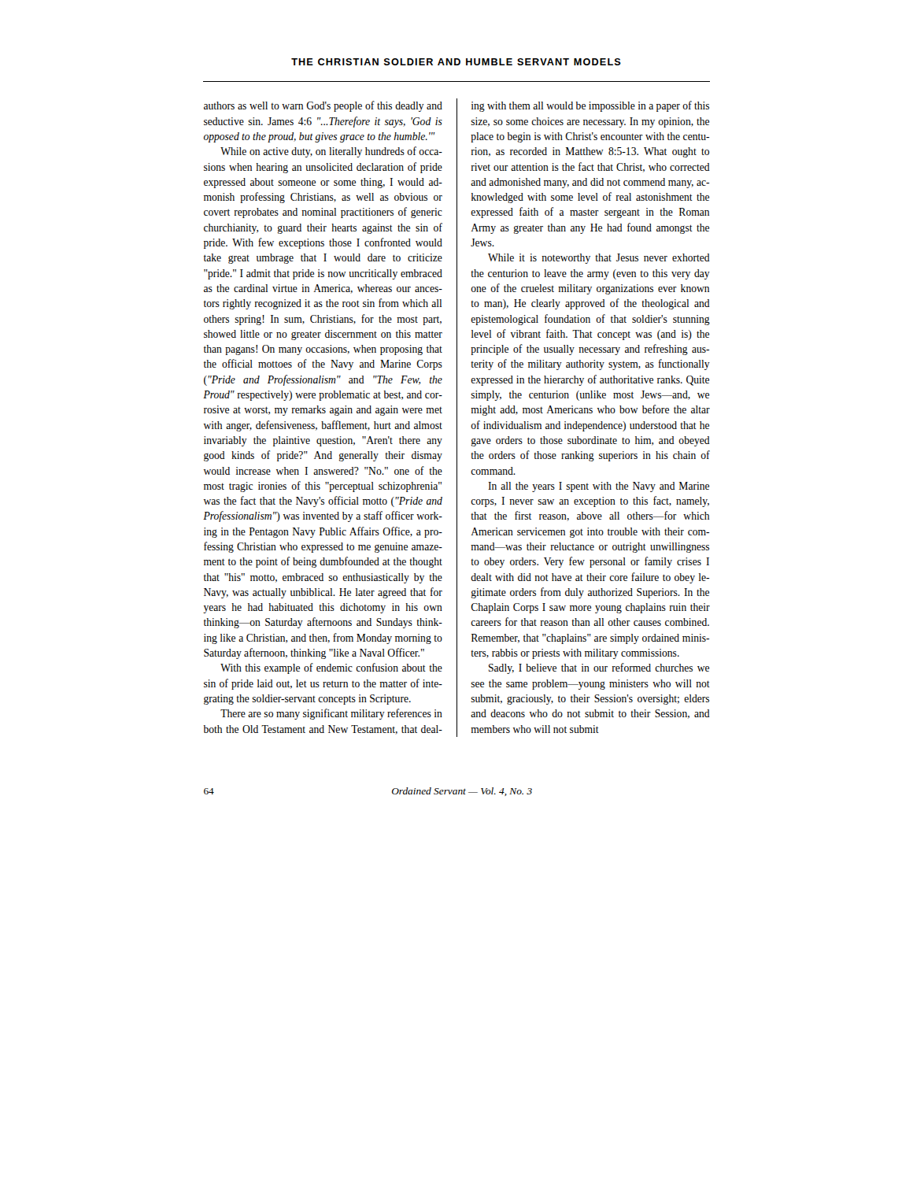The Christian Soldier and Humble Servant Models
authors as well to warn God's people of this deadly and seductive sin. James 4:6 "...Therefore it says, 'God is opposed to the proud, but gives grace to the humble.'"
While on active duty, on literally hundreds of occasions when hearing an unsolicited declaration of pride expressed about someone or some thing, I would admonish professing Christians, as well as obvious or covert reprobates and nominal practitioners of generic churchianity, to guard their hearts against the sin of pride. With few exceptions those I confronted would take great umbrage that I would dare to criticize "pride." I admit that pride is now uncritically embraced as the cardinal virtue in America, whereas our ancestors rightly recognized it as the root sin from which all others spring! In sum, Christians, for the most part, showed little or no greater discernment on this matter than pagans! On many occasions, when proposing that the official mottoes of the Navy and Marine Corps ("Pride and Professionalism" and "The Few, the Proud" respectively) were problematic at best, and corrosive at worst, my remarks again and again were met with anger, defensiveness, bafflement, hurt and almost invariably the plaintive question, "Aren't there any good kinds of pride?" And generally their dismay would increase when I answered? "No." one of the most tragic ironies of this "perceptual schizophrenia" was the fact that the Navy's official motto ("Pride and Professionalism") was invented by a staff officer working in the Pentagon Navy Public Affairs Office, a professing Christian who expressed to me genuine amazement to the point of being dumbfounded at the thought that "his" motto, embraced so enthusiastically by the Navy, was actually unbiblical. He later agreed that for years he had habituated this dichotomy in his own thinking—on Saturday afternoons and Sundays thinking like a Christian, and then, from Monday morning to Saturday afternoon, thinking "like a Naval Officer."
With this example of endemic confusion about the sin of pride laid out, let us return to the matter of integrating the soldier-servant concepts in Scripture.
There are so many significant military references in both the Old Testament and New Testament, that dealing with them all would be impossible in a paper of this size, so some choices are necessary. In my opinion, the place to begin is with Christ's encounter with the centurion, as recorded in Matthew 8:5-13. What ought to rivet our attention is the fact that Christ, who corrected and admonished many, and did not commend many, acknowledged with some level of real astonishment the expressed faith of a master sergeant in the Roman Army as greater than any He had found amongst the Jews.
While it is noteworthy that Jesus never exhorted the centurion to leave the army (even to this very day one of the cruelest military organizations ever known to man), He clearly approved of the theological and epistemological foundation of that soldier's stunning level of vibrant faith. That concept was (and is) the principle of the usually necessary and refreshing austerity of the military authority system, as functionally expressed in the hierarchy of authoritative ranks. Quite simply, the centurion (unlike most Jews—and, we might add, most Americans who bow before the altar of individualism and independence) understood that he gave orders to those subordinate to him, and obeyed the orders of those ranking superiors in his chain of command.
In all the years I spent with the Navy and Marine corps, I never saw an exception to this fact, namely, that the first reason, above all others—for which American servicemen got into trouble with their command—was their reluctance or outright unwillingness to obey orders. Very few personal or family crises I dealt with did not have at their core failure to obey legitimate orders from duly authorized Superiors. In the Chaplain Corps I saw more young chaplains ruin their careers for that reason than all other causes combined. Remember, that "chaplains" are simply ordained ministers, rabbis or priests with military commissions.
Sadly, I believe that in our reformed churches we see the same problem—young ministers who will not submit, graciously, to their Session's oversight; elders and deacons who do not submit to their Session, and members who will not submit
64
Ordained Servant — Vol. 4, No. 3